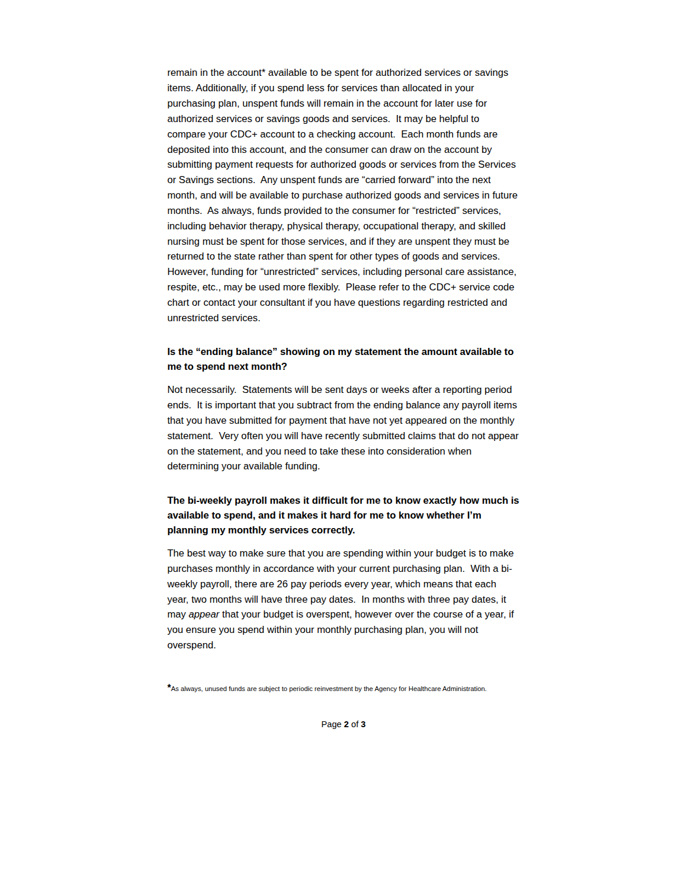remain in the account* available to be spent for authorized services or savings items. Additionally, if you spend less for services than allocated in your purchasing plan, unspent funds will remain in the account for later use for authorized services or savings goods and services. It may be helpful to compare your CDC+ account to a checking account. Each month funds are deposited into this account, and the consumer can draw on the account by submitting payment requests for authorized goods or services from the Services or Savings sections. Any unspent funds are “carried forward” into the next month, and will be available to purchase authorized goods and services in future months. As always, funds provided to the consumer for “restricted” services, including behavior therapy, physical therapy, occupational therapy, and skilled nursing must be spent for those services, and if they are unspent they must be returned to the state rather than spent for other types of goods and services. However, funding for “unrestricted” services, including personal care assistance, respite, etc., may be used more flexibly. Please refer to the CDC+ service code chart or contact your consultant if you have questions regarding restricted and unrestricted services.
Is the “ending balance” showing on my statement the amount available to me to spend next month?
Not necessarily. Statements will be sent days or weeks after a reporting period ends. It is important that you subtract from the ending balance any payroll items that you have submitted for payment that have not yet appeared on the monthly statement. Very often you will have recently submitted claims that do not appear on the statement, and you need to take these into consideration when determining your available funding.
The bi-weekly payroll makes it difficult for me to know exactly how much is available to spend, and it makes it hard for me to know whether I’m planning my monthly services correctly.
The best way to make sure that you are spending within your budget is to make purchases monthly in accordance with your current purchasing plan. With a bi-weekly payroll, there are 26 pay periods every year, which means that each year, two months will have three pay dates. In months with three pay dates, it may appear that your budget is overspent, however over the course of a year, if you ensure you spend within your monthly purchasing plan, you will not overspend.
*As always, unused funds are subject to periodic reinvestment by the Agency for Healthcare Administration.
Page 2 of 3